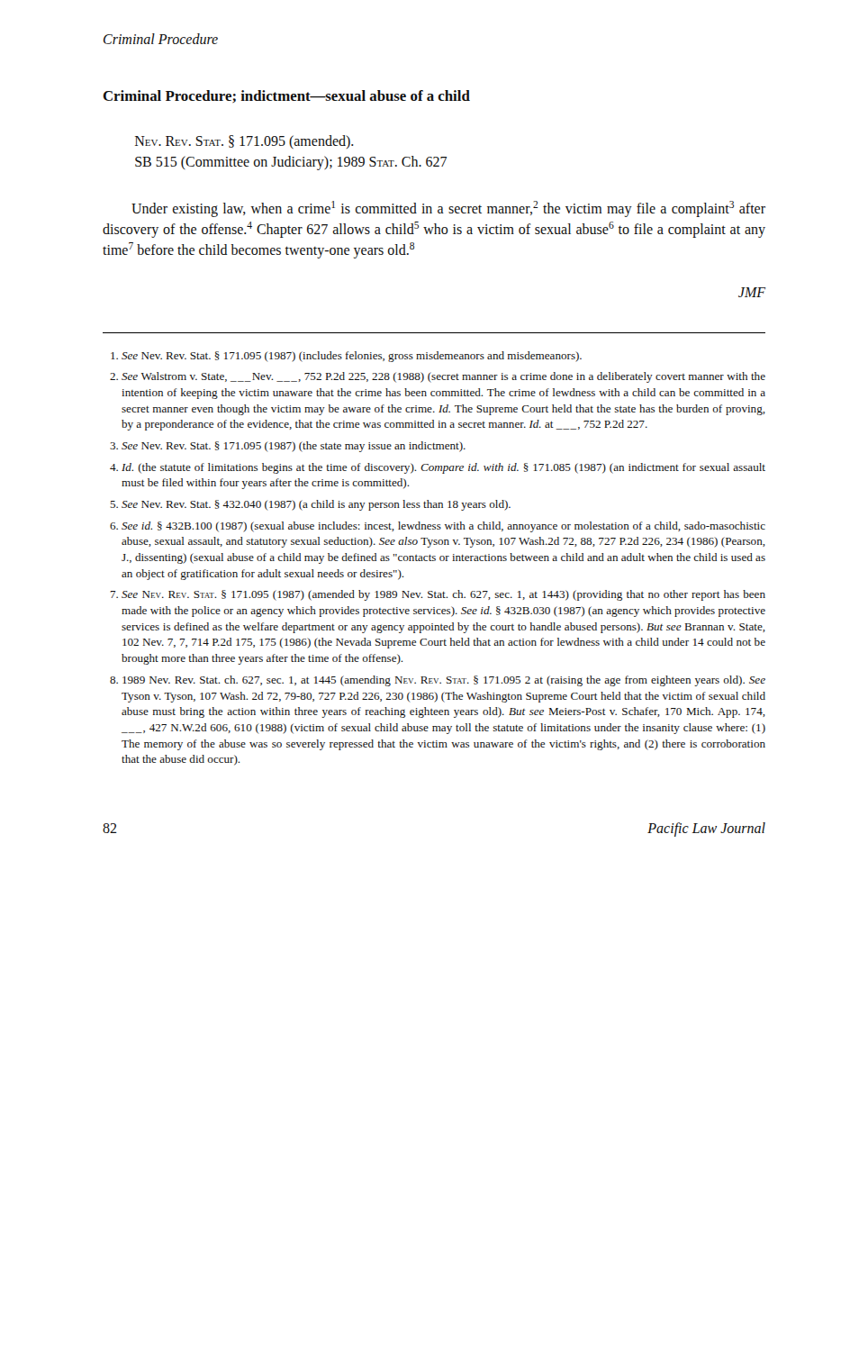Criminal Procedure
Criminal Procedure; indictment—sexual abuse of a child
Nev. Rev. Stat. § 171.095 (amended).
SB 515 (Committee on Judiciary); 1989 Stat. Ch. 627
Under existing law, when a crime1 is committed in a secret manner,2 the victim may file a complaint3 after discovery of the offense.4 Chapter 627 allows a child5 who is a victim of sexual abuse6 to file a complaint at any time7 before the child becomes twenty-one years old.8
JMF
See Nev. Rev. Stat. § 171.095 (1987) (includes felonies, gross misdemeanors and misdemeanors).
See Walstrom v. State, ___Nev. ___, 752 P.2d 225, 228 (1988) (secret manner is a crime done in a deliberately covert manner with the intention of keeping the victim unaware that the crime has been committed. The crime of lewdness with a child can be committed in a secret manner even though the victim may be aware of the crime. Id. The Supreme Court held that the state has the burden of proving, by a preponderance of the evidence, that the crime was committed in a secret manner. Id. at ___, 752 P.2d 227.
See Nev. Rev. Stat. § 171.095 (1987) (the state may issue an indictment).
Id. (the statute of limitations begins at the time of discovery). Compare id. with id. § 171.085 (1987) (an indictment for sexual assault must be filed within four years after the crime is committed).
See Nev. Rev. Stat. § 432.040 (1987) (a child is any person less than 18 years old).
See id. § 432B.100 (1987) (sexual abuse includes: incest, lewdness with a child, annoyance or molestation of a child, sado-masochistic abuse, sexual assault, and statutory sexual seduction). See also Tyson v. Tyson, 107 Wash.2d 72, 88, 727 P.2d 226, 234 (1986) (Pearson, J., dissenting) (sexual abuse of a child may be defined as "contacts or interactions between a child and an adult when the child is used as an object of gratification for adult sexual needs or desires").
See Nev. Rev. Stat. § 171.095 (1987) (amended by 1989 Nev. Stat. ch. 627, sec. 1, at 1443) (providing that no other report has been made with the police or an agency which provides protective services). See id. § 432B.030 (1987) (an agency which provides protective services is defined as the welfare department or any agency appointed by the court to handle abused persons). But see Brannan v. State, 102 Nev. 7, 7, 714 P.2d 175, 175 (1986) (the Nevada Supreme Court held that an action for lewdness with a child under 14 could not be brought more than three years after the time of the offense).
1989 Nev. Rev. Stat. ch. 627, sec. 1, at 1445 (amending Nev. Rev. Stat. § 171.095 2 at (raising the age from eighteen years old). See Tyson v. Tyson, 107 Wash. 2d 72, 79-80, 727 P.2d 226, 230 (1986) (The Washington Supreme Court held that the victim of sexual child abuse must bring the action within three years of reaching eighteen years old). But see Meiers-Post v. Schafer, 170 Mich. App. 174, ___, 427 N.W.2d 606, 610 (1988) (victim of sexual child abuse may toll the statute of limitations under the insanity clause where: (1) The memory of the abuse was so severely repressed that the victim was unaware of the victim's rights, and (2) there is corroboration that the abuse did occur).
82 Pacific Law Journal